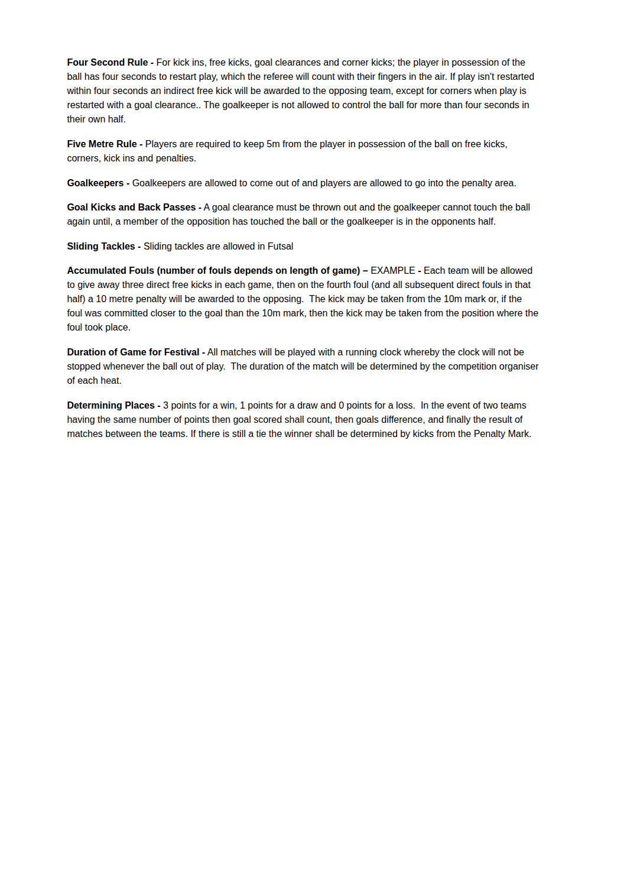Four Second Rule - For kick ins, free kicks, goal clearances and corner kicks; the player in possession of the ball has four seconds to restart play, which the referee will count with their fingers in the air. If play isn't restarted within four seconds an indirect free kick will be awarded to the opposing team, except for corners when play is restarted with a goal clearance.. The goalkeeper is not allowed to control the ball for more than four seconds in their own half.
Five Metre Rule - Players are required to keep 5m from the player in possession of the ball on free kicks, corners, kick ins and penalties.
Goalkeepers - Goalkeepers are allowed to come out of and players are allowed to go into the penalty area.
Goal Kicks and Back Passes - A goal clearance must be thrown out and the goalkeeper cannot touch the ball again until, a member of the opposition has touched the ball or the goalkeeper is in the opponents half.
Sliding Tackles - Sliding tackles are allowed in Futsal
Accumulated Fouls (number of fouls depends on length of game) – EXAMPLE - Each team will be allowed to give away three direct free kicks in each game, then on the fourth foul (and all subsequent direct fouls in that half) a 10 metre penalty will be awarded to the opposing. The kick may be taken from the 10m mark or, if the foul was committed closer to the goal than the 10m mark, then the kick may be taken from the position where the foul took place.
Duration of Game for Festival - All matches will be played with a running clock whereby the clock will not be stopped whenever the ball out of play. The duration of the match will be determined by the competition organiser of each heat.
Determining Places - 3 points for a win, 1 points for a draw and 0 points for a loss. In the event of two teams having the same number of points then goal scored shall count, then goals difference, and finally the result of matches between the teams. If there is still a tie the winner shall be determined by kicks from the Penalty Mark.